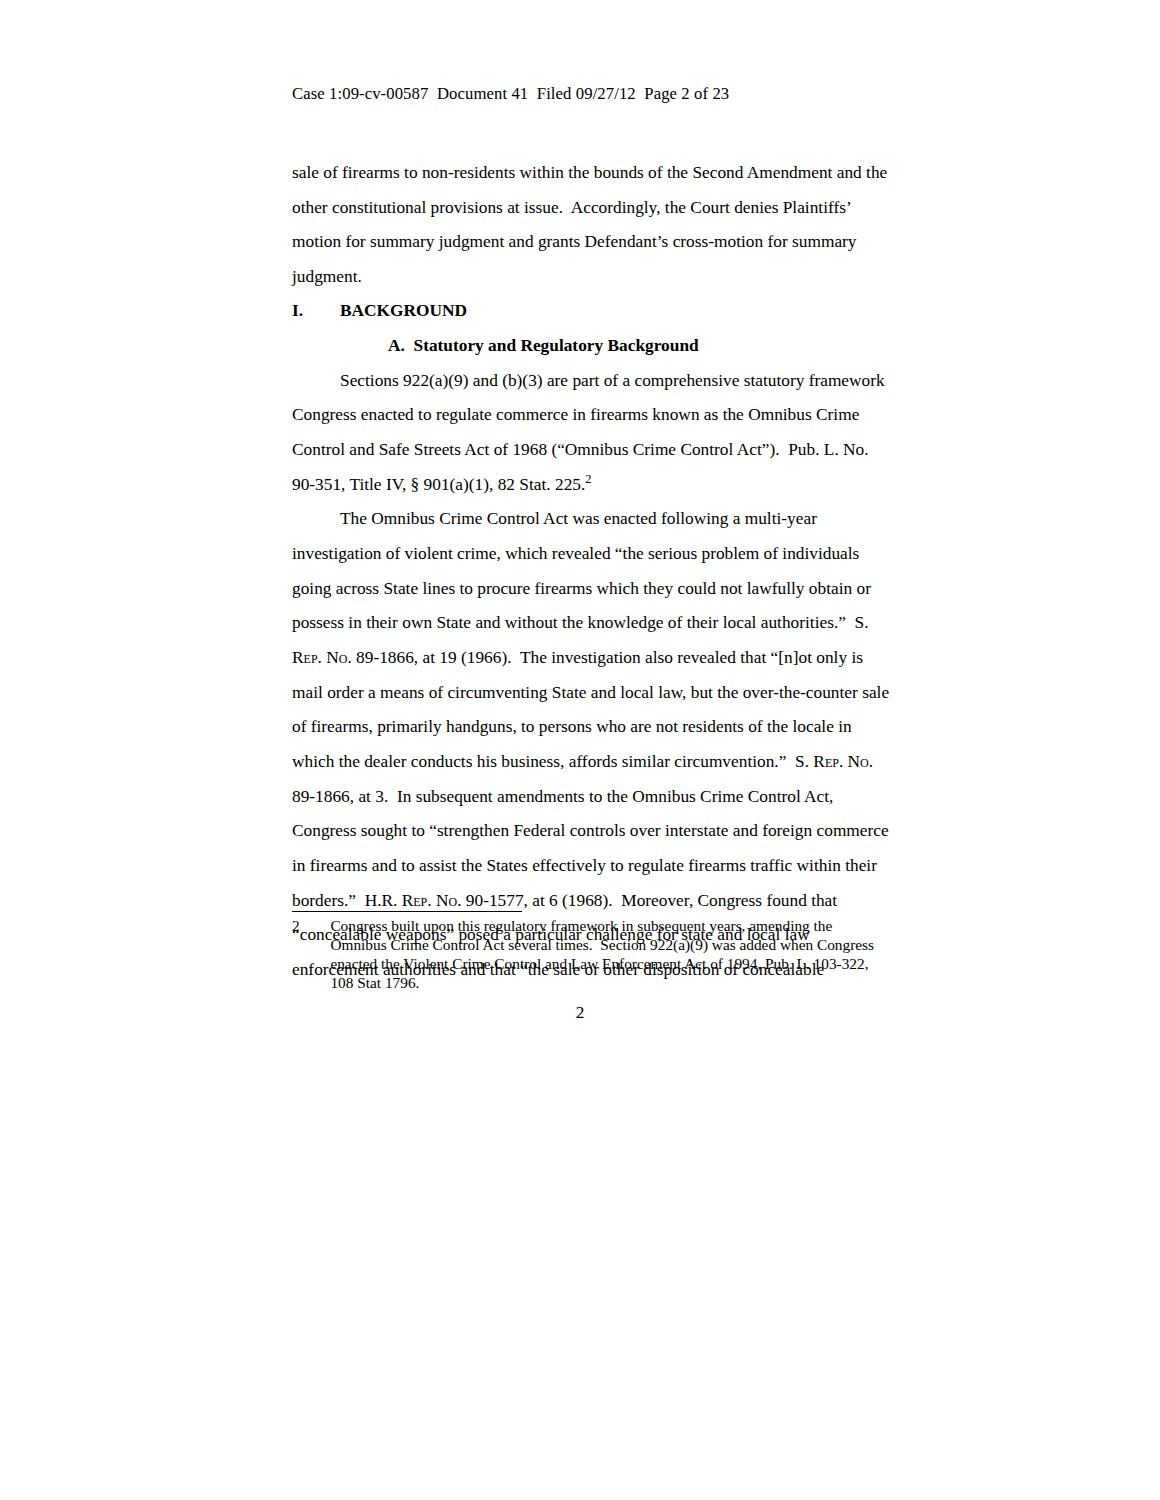Case 1:09-cv-00587 Document 41 Filed 09/27/12 Page 2 of 23
sale of firearms to non-residents within the bounds of the Second Amendment and the other constitutional provisions at issue. Accordingly, the Court denies Plaintiffs’ motion for summary judgment and grants Defendant’s cross-motion for summary judgment.
I. BACKGROUND
A. Statutory and Regulatory Background
Sections 922(a)(9) and (b)(3) are part of a comprehensive statutory framework Congress enacted to regulate commerce in firearms known as the Omnibus Crime Control and Safe Streets Act of 1968 (“Omnibus Crime Control Act”). Pub. L. No. 90-351, Title IV, § 901(a)(1), 82 Stat. 225.2
The Omnibus Crime Control Act was enacted following a multi-year investigation of violent crime, which revealed “the serious problem of individuals going across State lines to procure firearms which they could not lawfully obtain or possess in their own State and without the knowledge of their local authorities.” S. Rep. No. 89-1866, at 19 (1966). The investigation also revealed that “[n]ot only is mail order a means of circumventing State and local law, but the over-the-counter sale of firearms, primarily handguns, to persons who are not residents of the locale in which the dealer conducts his business, affords similar circumvention.” S. Rep. No. 89-1866, at 3. In subsequent amendments to the Omnibus Crime Control Act, Congress sought to “strengthen Federal controls over interstate and foreign commerce in firearms and to assist the States effectively to regulate firearms traffic within their borders.” H.R. Rep. No. 90-1577, at 6 (1968). Moreover, Congress found that “concealable weapons” posed a particular challenge for state and local law enforcement authorities and that “the sale or other disposition of concealable
2
Congress built upon this regulatory framework in subsequent years, amending the Omnibus Crime Control Act several times. Section 922(a)(9) was added when Congress enacted the Violent Crime Control and Law Enforcement Act of 1994, Pub. L. 103-322, 108 Stat 1796.
2